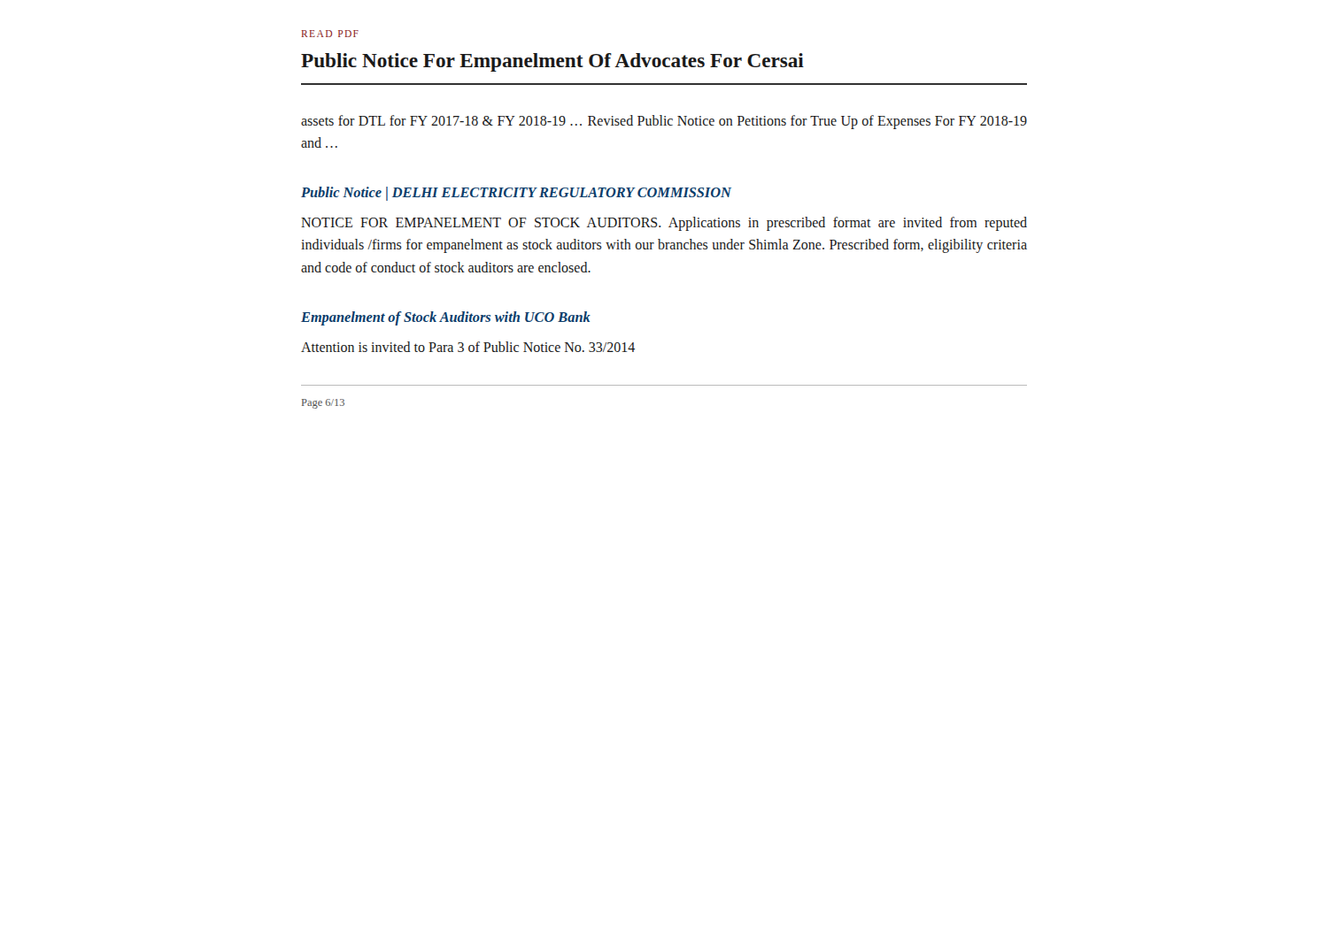Read PDF
Public Notice For Empanelment Of Advocates For Cersai
assets for DTL for FY 2017-18 & FY 2018-19 ... Revised Public Notice on Petitions for True Up of Expenses For FY 2018-19 and ...
Public Notice | DELHI ELECTRICITY REGULATORY COMMISSION
NOTICE FOR EMPANELMENT OF STOCK AUDITORS. Applications in prescribed format are invited from reputed individuals /firms for empanelment as stock auditors with our branches under Shimla Zone. Prescribed form, eligibility criteria and code of conduct of stock auditors are enclosed.
Empanelment of Stock Auditors with UCO Bank
Attention is invited to Para 3 of Public Notice No. 33/2014
Page 6/13